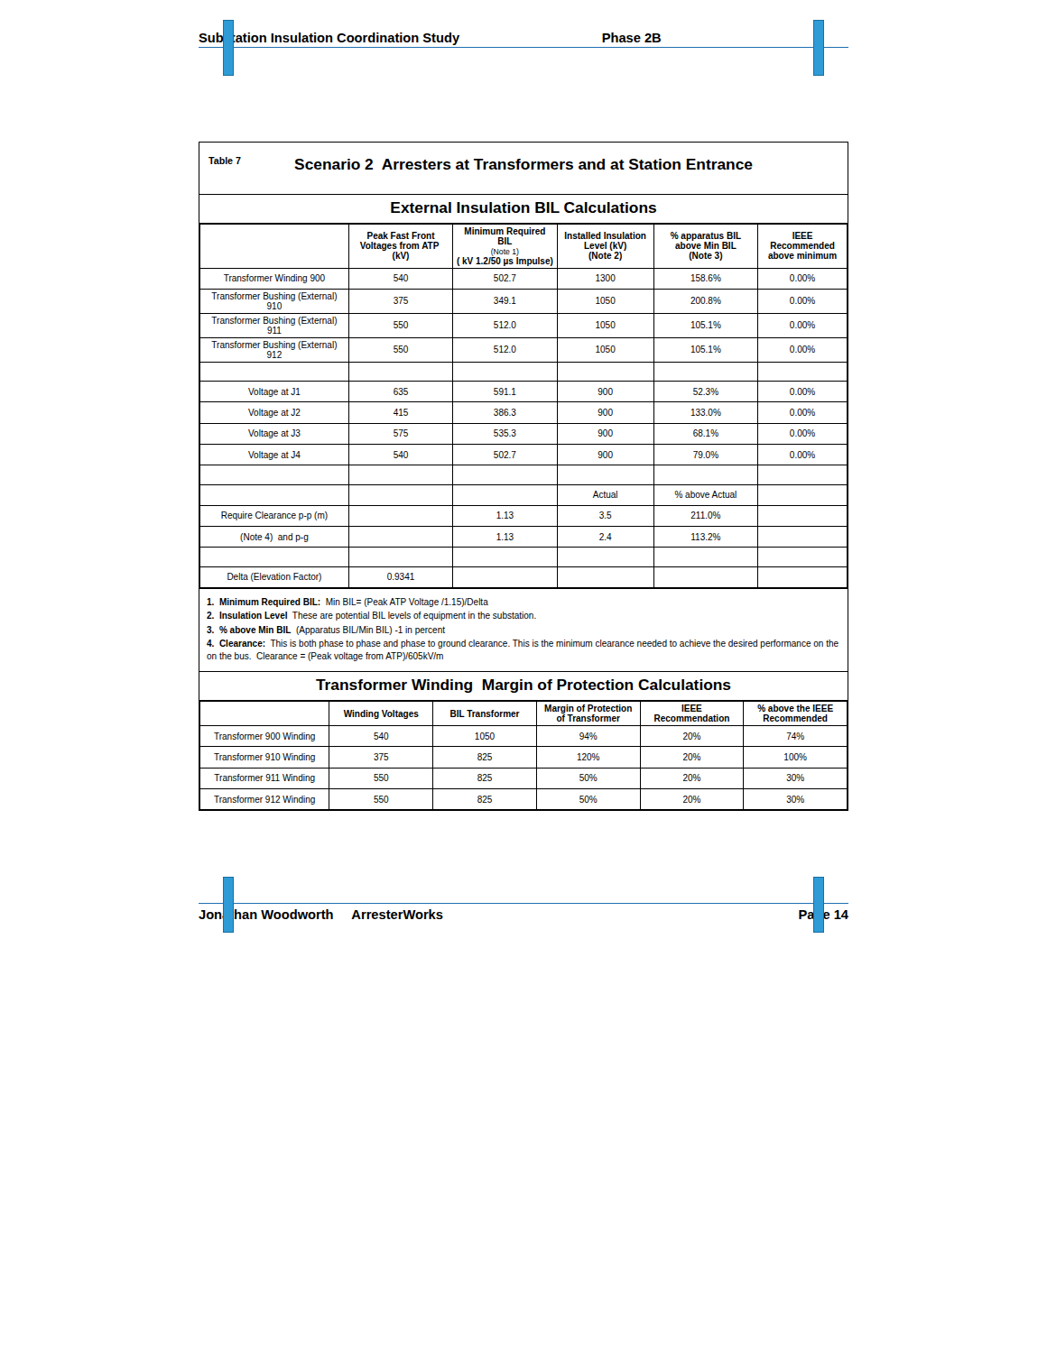Substation Insulation Coordination Study Phase 2B
Table 7
Scenario 2 Arresters at Transformers and at Station Entrance
External Insulation BIL Calculations
| | Peak Fast Front Voltages from ATP (kV) | Minimum Required BIL (Note 1) ( kV 1.2/50 µs Impulse) | Installed Insulation Level (kV) (Note 2) | % apparatus BIL above Min BIL (Note 3) | IEEE Recommended above minimum |
| --- | --- | --- | --- | --- | --- |
| Transformer Winding 900 | 540 | 502.7 | 1300 | 158.6% | 0.00% |
| Transformer Bushing (External) 910 | 375 | 349.1 | 1050 | 200.8% | 0.00% |
| Transformer Bushing (External) 911 | 550 | 512.0 | 1050 | 105.1% | 0.00% |
| Transformer Bushing (External) 912 | 550 | 512.0 | 1050 | 105.1% | 0.00% |
| Voltage at J1 | 635 | 591.1 | 900 | 52.3% | 0.00% |
| Voltage at J2 | 415 | 386.3 | 900 | 133.0% | 0.00% |
| Voltage at J3 | 575 | 535.3 | 900 | 68.1% | 0.00% |
| Voltage at J4 | 540 | 502.7 | 900 | 79.0% | 0.00% |
| | | | Actual | % above Actual | |
| Require Clearance p-p (m) | | 1.13 | 3.5 | 211.0% | |
| (Note 4) and p-g | | 1.13 | 2.4 | 113.2% | |
| Delta (Elevation Factor) | 0.9341 | | | | |
1. Minimum Required BIL: Min BIL= (Peak ATP Voltage /1.15)/Delta
2. Insulation Level These are potential BIL levels of equipment in the substation.
3. % above Min BIL (Apparatus BIL/Min BIL) -1 in percent
4. Clearance: This is both phase to phase and phase to ground clearance. This is the minimum clearance needed to achieve the desired performance on the on the bus. Clearance = (Peak voltage from ATP)/605kV/m
Transformer Winding Margin of Protection Calculations
| | Winding Voltages | BIL Transformer | Margin of Protection of Transformer | IEEE Recommendation | % above the IEEE Recommended |
| --- | --- | --- | --- | --- | --- |
| Transformer 900 Winding | 540 | 1050 | 94% | 20% | 74% |
| Transformer 910 Winding | 375 | 825 | 120% | 20% | 100% |
| Transformer 911 Winding | 550 | 825 | 50% | 20% | 30% |
| Transformer 912 Winding | 550 | 825 | 50% | 20% | 30% |
Jonathan Woodworth ArresterWorks Page 14